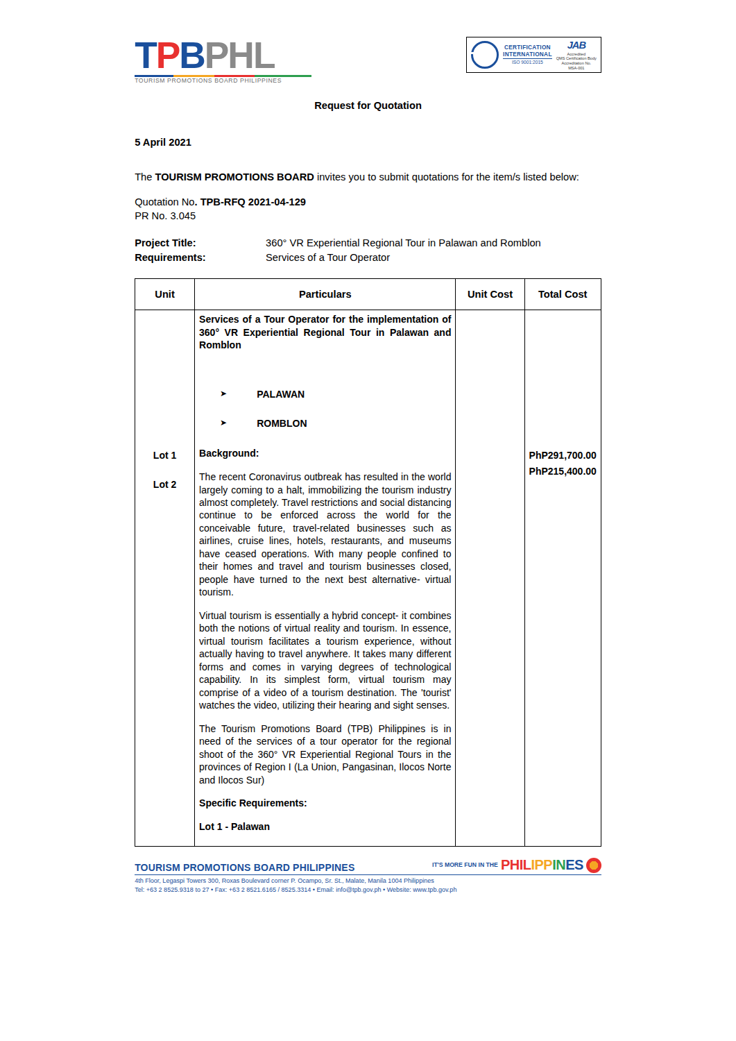TPBPHL
TOURISM PROMOTIONS BOARD PHILIPPINES
CERTIFICATION
INTERNATIONAL
ISO 9001:2015
JAB
Accredited
QMS Certification Body
Accreditation No.
MSA-001
Request for Quotation
5 April 2021
The TOURISM PROMOTIONS BOARD invites you to submit quotations for the item/s listed below:
Quotation No. TPB-RFQ 2021-04-129
PR No. 3.045
| Project Title: | 360° VR Experiential Regional Tour in Palawan and Romblon |
| Requirements: | Services of a Tour Operator |
| Unit | Particulars | Unit Cost | Total Cost |
| --- | --- | --- | --- |
| Lot 1 Lot 2 | Services of a Tour Operator for the implementation of 360° VR Experiential Regional Tour in Palawan and Romblon PALAWAN ROMBLON Background: The recent Coronavirus outbreak has resulted in the world largely coming to a halt, immobilizing the tourism industry almost completely. Travel restrictions and social distancing continue to be enforced across the world for the conceivable future, travel-related businesses such as airlines, cruise lines, hotels, restaurants, and museums have ceased operations. With many people confined to their homes and travel and tourism businesses closed, people have turned to the next best alternative- virtual tourism. Virtual tourism is essentially a hybrid concept- it combines both the notions of virtual reality and tourism. In essence, virtual tourism facilitates a tourism experience, without actually having to travel anywhere. It takes many different forms and comes in varying degrees of technological capability. In its simplest form, virtual tourism may comprise of a video of a tourism destination. The 'tourist' watches the video, utilizing their hearing and sight senses. The Tourism Promotions Board (TPB) Philippines is in need of the services of a tour operator for the regional shoot of the 360° VR Experiential Regional Tours in the provinces of Region I (La Union, Pangasinan, Ilocos Norte and Ilocos Sur) Specific Requirements: Lot 1 - Palawan | | PhP291,700.00 PhP215,400.00 |
TOURISM PROMOTIONS BOARD PHILIPPINES
IT'S MORE FUN IN THE
PHIL IPP IN ES
4th Floor, Legaspi Towers 300, Roxas Boulevard corner P. Ocampo, Sr. St., Malate, Manila 1004 Philippines
Tel: +63 2 8525.9318 to 27 • Fax: +63 2 8521.6165 / 8525.3314 • Email: info@tpb.gov.ph • Website: www.tpb.gov.ph